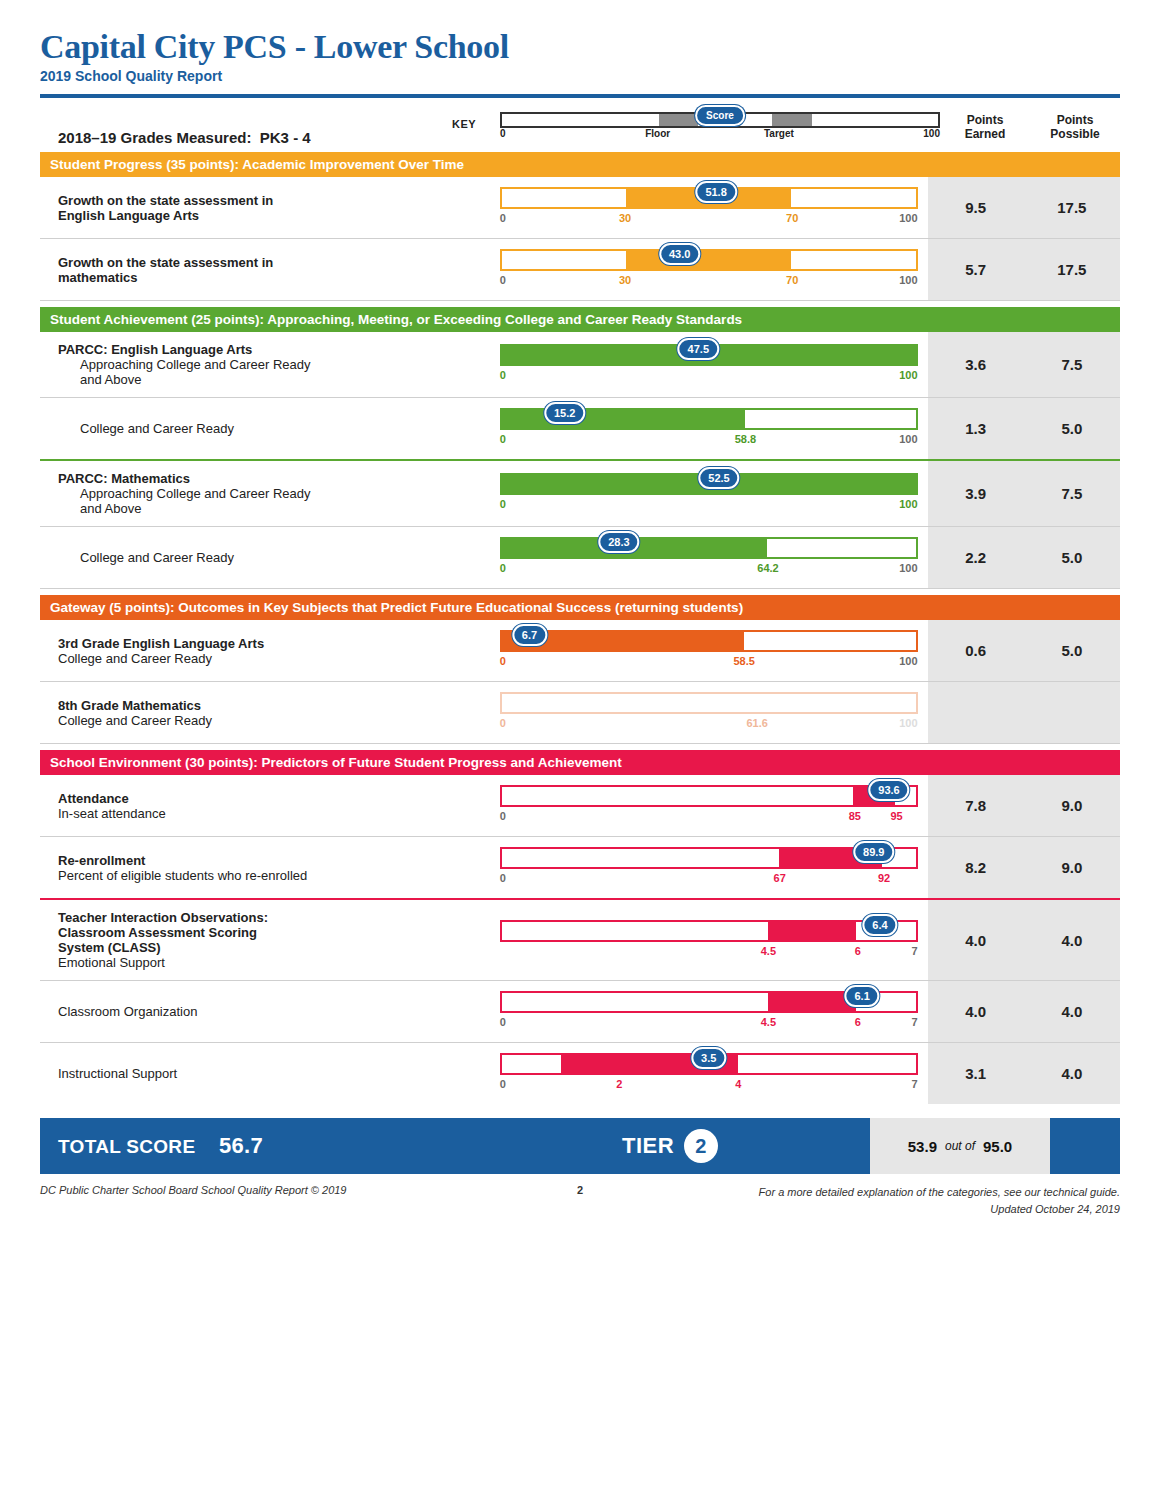Capital City PCS - Lower School
2019 School Quality Report
2018–19 Grades Measured: PK3 - 4
KEY
Score
0 Floor Target 100
Points
Earned
Points
Possible
Student Progress (35 points): Academic Improvement Over Time
| Growth on the state assessment in English Language Arts | 51.8 0 30 70 100 | 9.5 | 17.5 |
| Growth on the state assessment in mathematics | 43.0 0 30 70 100 | 5.7 | 17.5 |
Student Achievement (25 points): Approaching, Meeting, or Exceeding College and Career Ready Standards
| PARCC: English Language Arts Approaching College and Career Ready and Above | 47.5 0 100 | 3.6 | 7.5 |
| College and Career Ready | 15.2 0 58.8 100 | 1.3 | 5.0 |
| PARCC: Mathematics Approaching College and Career Ready and Above | 52.5 0 100 | 3.9 | 7.5 |
| College and Career Ready | 28.3 0 64.2 100 | 2.2 | 5.0 |
Gateway (5 points): Outcomes in Key Subjects that Predict Future Educational Success (returning students)
| 3rd Grade English Language Arts College and Career Ready | 6.7 0 58.5 100 | 0.6 | 5.0 |
| 8th Grade Mathematics College and Career Ready | 0 61.6 100 | | |
School Environment (30 points): Predictors of Future Student Progress and Achievement
| Attendance In-seat attendance | 93.6 0 85 95 | 7.8 | 9.0 |
| Re-enrollment Percent of eligible students who re-enrolled | 89.9 0 67 92 | 8.2 | 9.0 |
| Teacher Interaction Observations: Classroom Assessment Scoring System (CLASS) Emotional Support | 6.4 4.5 6 7 | 4.0 | 4.0 |
| Classroom Organization | 6.1 0 4.5 6 7 | 4.0 | 4.0 |
| Instructional Support | 3.5 0 2 4 7 | 3.1 | 4.0 |
TOTAL SCORE 56.7
TIER 2
53.9 out of 95.0
DC Public Charter School Board School Quality Report © 2019
2
For a more detailed explanation of the categories, see our technical guide.
Updated October 24, 2019